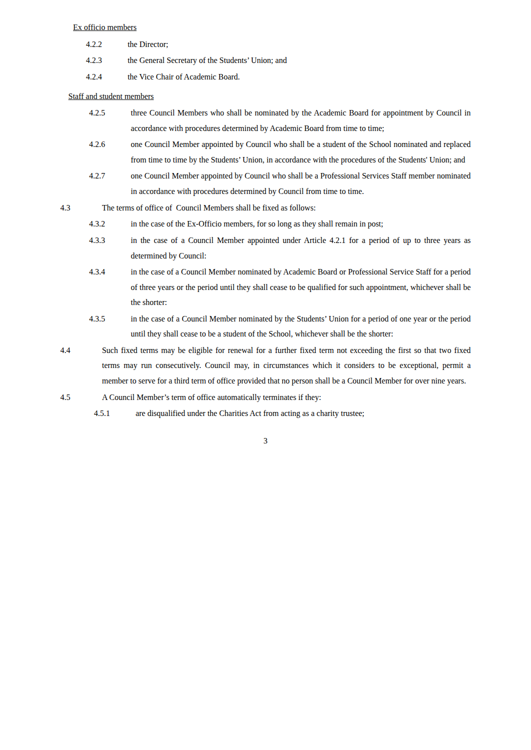Ex officio members
4.2.2 the Director;
4.2.3 the General Secretary of the Students’ Union; and
4.2.4 the Vice Chair of Academic Board.
Staff and student members
4.2.5 three Council Members who shall be nominated by the Academic Board for appointment by Council in accordance with procedures determined by Academic Board from time to time;
4.2.6 one Council Member appointed by Council who shall be a student of the School nominated and replaced from time to time by the Students’ Union, in accordance with the procedures of the Students' Union; and
4.2.7 one Council Member appointed by Council who shall be a Professional Services Staff member nominated in accordance with procedures determined by Council from time to time.
4.3 The terms of office of Council Members shall be fixed as follows:
4.3.2 in the case of the Ex-Officio members, for so long as they shall remain in post;
4.3.3 in the case of a Council Member appointed under Article 4.2.1 for a period of up to three years as determined by Council:
4.3.4 in the case of a Council Member nominated by Academic Board or Professional Service Staff for a period of three years or the period until they shall cease to be qualified for such appointment, whichever shall be the shorter:
4.3.5 in the case of a Council Member nominated by the Students’ Union for a period of one year or the period until they shall cease to be a student of the School, whichever shall be the shorter:
4.4 Such fixed terms may be eligible for renewal for a further fixed term not exceeding the first so that two fixed terms may run consecutively. Council may, in circumstances which it considers to be exceptional, permit a member to serve for a third term of office provided that no person shall be a Council Member for over nine years.
4.5 A Council Member’s term of office automatically terminates if they:
4.5.1 are disqualified under the Charities Act from acting as a charity trustee;
3